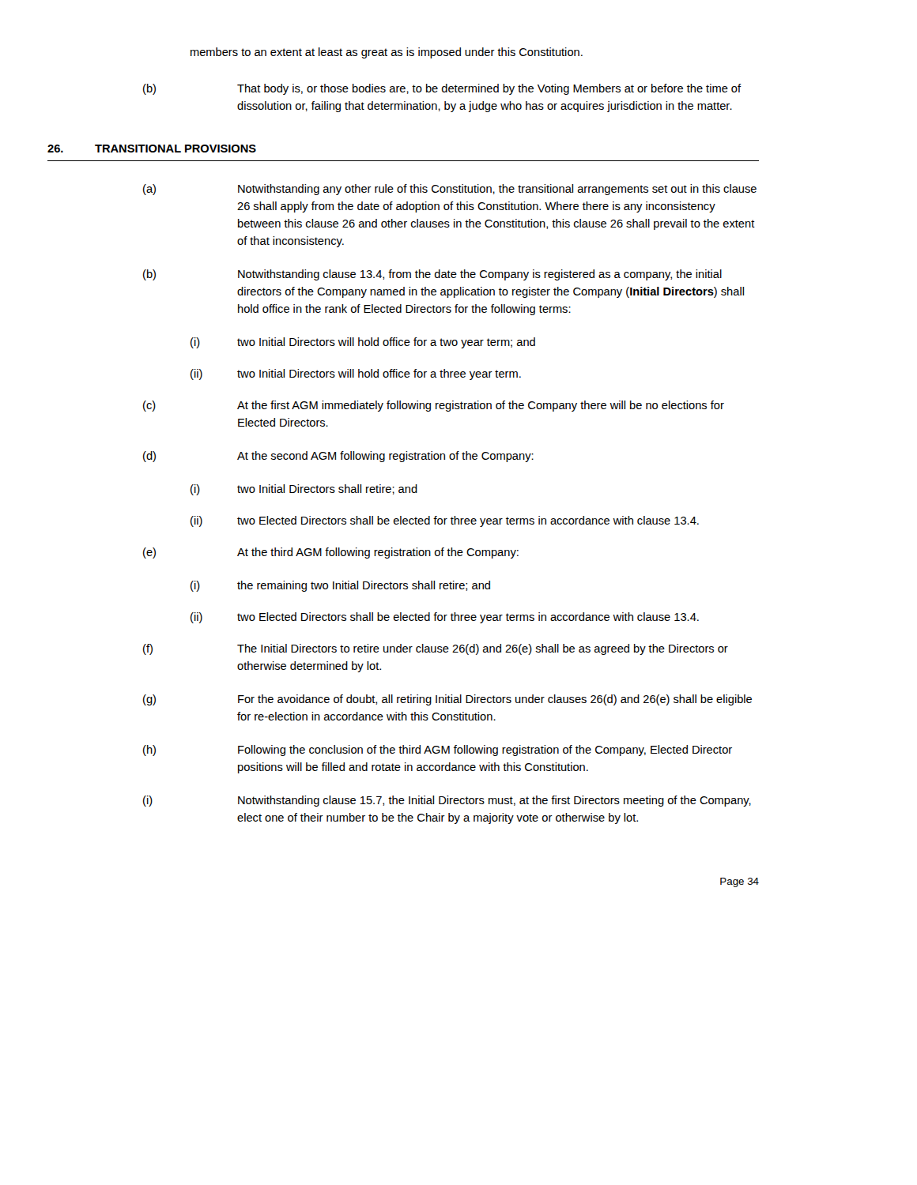members to an extent at least as great as is imposed under this Constitution.
(b)
That body is, or those bodies are, to be determined by the Voting Members at or before the time of dissolution or, failing that determination, by a judge who has or acquires jurisdiction in the matter.
26. TRANSITIONAL PROVISIONS
(a)
Notwithstanding any other rule of this Constitution, the transitional arrangements set out in this clause 26 shall apply from the date of adoption of this Constitution. Where there is any inconsistency between this clause 26 and other clauses in the Constitution, this clause 26 shall prevail to the extent of that inconsistency.
(b)
Notwithstanding clause 13.4, from the date the Company is registered as a company, the initial directors of the Company named in the application to register the Company (Initial Directors) shall hold office in the rank of Elected Directors for the following terms:
(i)
two Initial Directors will hold office for a two year term; and
(ii)
two Initial Directors will hold office for a three year term.
(c)
At the first AGM immediately following registration of the Company there will be no elections for Elected Directors.
(d)
At the second AGM following registration of the Company:
(i)
two Initial Directors shall retire; and
(ii)
two Elected Directors shall be elected for three year terms in accordance with clause 13.4.
(e)
At the third AGM following registration of the Company:
(i)
the remaining two Initial Directors shall retire; and
(ii)
two Elected Directors shall be elected for three year terms in accordance with clause 13.4.
(f)
The Initial Directors to retire under clause 26(d) and 26(e) shall be as agreed by the Directors or otherwise determined by lot.
(g)
For the avoidance of doubt, all retiring Initial Directors under clauses 26(d) and 26(e) shall be eligible for re-election in accordance with this Constitution.
(h)
Following the conclusion of the third AGM following registration of the Company, Elected Director positions will be filled and rotate in accordance with this Constitution.
(i)
Notwithstanding clause 15.7, the Initial Directors must, at the first Directors meeting of the Company, elect one of their number to be the Chair by a majority vote or otherwise by lot.
Page 34